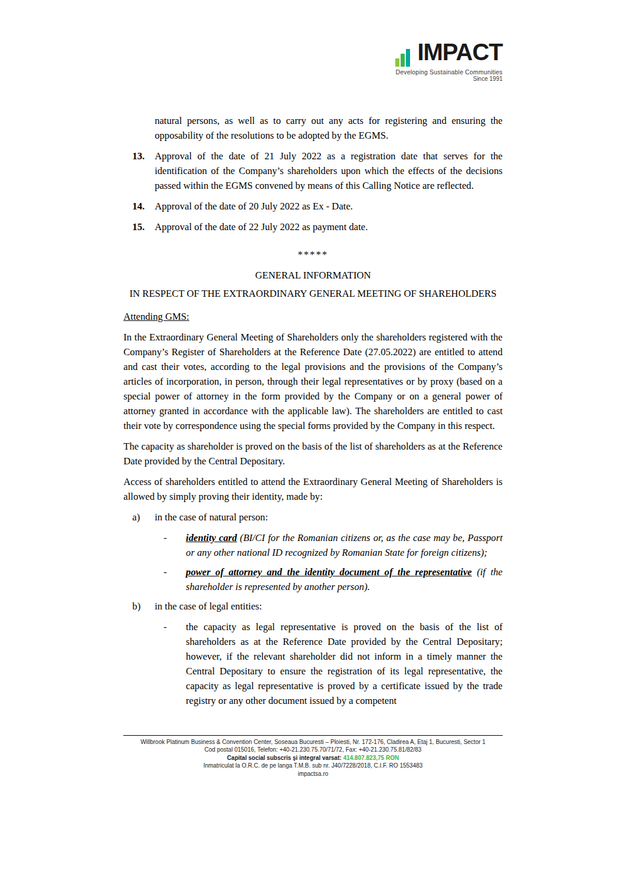IMPACT
Developing Sustainable Communities
Since 1991
natural persons, as well as to carry out any acts for registering and ensuring the opposability of the resolutions to be adopted by the EGMS.
13. Approval of the date of 21 July 2022 as a registration date that serves for the identification of the Company’s shareholders upon which the effects of the decisions passed within the EGMS convened by means of this Calling Notice are reflected.
14. Approval of the date of 20 July 2022 as Ex - Date.
15. Approval of the date of 22 July 2022 as payment date.
*****
GENERAL INFORMATION
IN RESPECT OF THE EXTRAORDINARY GENERAL MEETING OF SHAREHOLDERS
Attending GMS:
In the Extraordinary General Meeting of Shareholders only the shareholders registered with the Company’s Register of Shareholders at the Reference Date (27.05.2022) are entitled to attend and cast their votes, according to the legal provisions and the provisions of the Company’s articles of incorporation, in person, through their legal representatives or by proxy (based on a special power of attorney in the form provided by the Company or on a general power of attorney granted in accordance with the applicable law). The shareholders are entitled to cast their vote by correspondence using the special forms provided by the Company in this respect.
The capacity as shareholder is proved on the basis of the list of shareholders as at the Reference Date provided by the Central Depositary.
Access of shareholders entitled to attend the Extraordinary General Meeting of Shareholders is allowed by simply proving their identity, made by:
a) in the case of natural person:
- identity card (BI/CI for the Romanian citizens or, as the case may be, Passport or any other national ID recognized by Romanian State for foreign citizens);
- power of attorney and the identity document of the representative (if the shareholder is represented by another person).
b) in the case of legal entities:
- the capacity as legal representative is proved on the basis of the list of shareholders as at the Reference Date provided by the Central Depositary; however, if the relevant shareholder did not inform in a timely manner the Central Depositary to ensure the registration of its legal representative, the capacity as legal representative is proved by a certificate issued by the trade registry or any other document issued by a competent
Willbrook Platinum Business & Convention Center, Soseaua Bucuresti – Ploiesti, Nr. 172-176, Cladirea A, Etaj 1, Bucuresti, Sector 1
Cod postal 015016, Telefon: +40-21.230.75.70/71/72, Fax: +40-21.230.75.81/82/83
Capital social subscris şi integral varsat: 414.807.823,75 RON
Inmatriculat la O.R.C. de pe langa T.M.B. sub nr. J40/7228/2018, C.I.F. RO 1553483
impactsa.ro